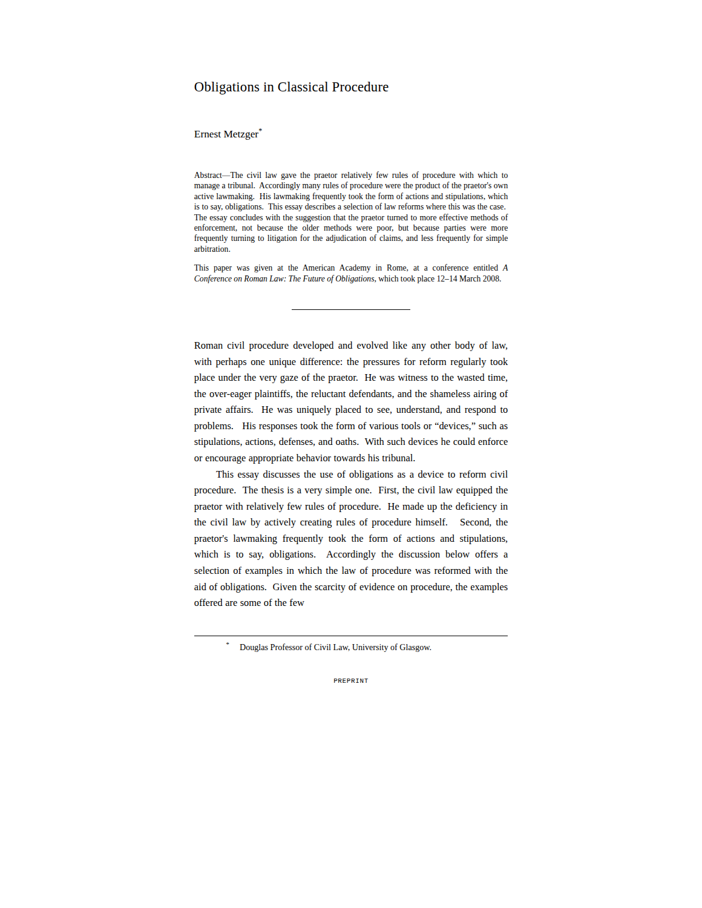Obligations in Classical Procedure
Ernest Metzger*
Abstract—The civil law gave the praetor relatively few rules of procedure with which to manage a tribunal. Accordingly many rules of procedure were the product of the praetor's own active lawmaking. His lawmaking frequently took the form of actions and stipulations, which is to say, obligations. This essay describes a selection of law reforms where this was the case. The essay concludes with the suggestion that the praetor turned to more effective methods of enforcement, not because the older methods were poor, but because parties were more frequently turning to litigation for the adjudication of claims, and less frequently for simple arbitration.
This paper was given at the American Academy in Rome, at a conference entitled A Conference on Roman Law: The Future of Obligations, which took place 12–14 March 2008.
Roman civil procedure developed and evolved like any other body of law, with perhaps one unique difference: the pressures for reform regularly took place under the very gaze of the praetor. He was witness to the wasted time, the over-eager plaintiffs, the reluctant defendants, and the shameless airing of private affairs. He was uniquely placed to see, understand, and respond to problems. His responses took the form of various tools or “devices,” such as stipulations, actions, defenses, and oaths. With such devices he could enforce or encourage appropriate behavior towards his tribunal.
This essay discusses the use of obligations as a device to reform civil procedure. The thesis is a very simple one. First, the civil law equipped the praetor with relatively few rules of procedure. He made up the deficiency in the civil law by actively creating rules of procedure himself. Second, the praetor's lawmaking frequently took the form of actions and stipulations, which is to say, obligations. Accordingly the discussion below offers a selection of examples in which the law of procedure was reformed with the aid of obligations. Given the scarcity of evidence on procedure, the examples offered are some of the few
*Douglas Professor of Civil Law, University of Glasgow.
PREPRINT